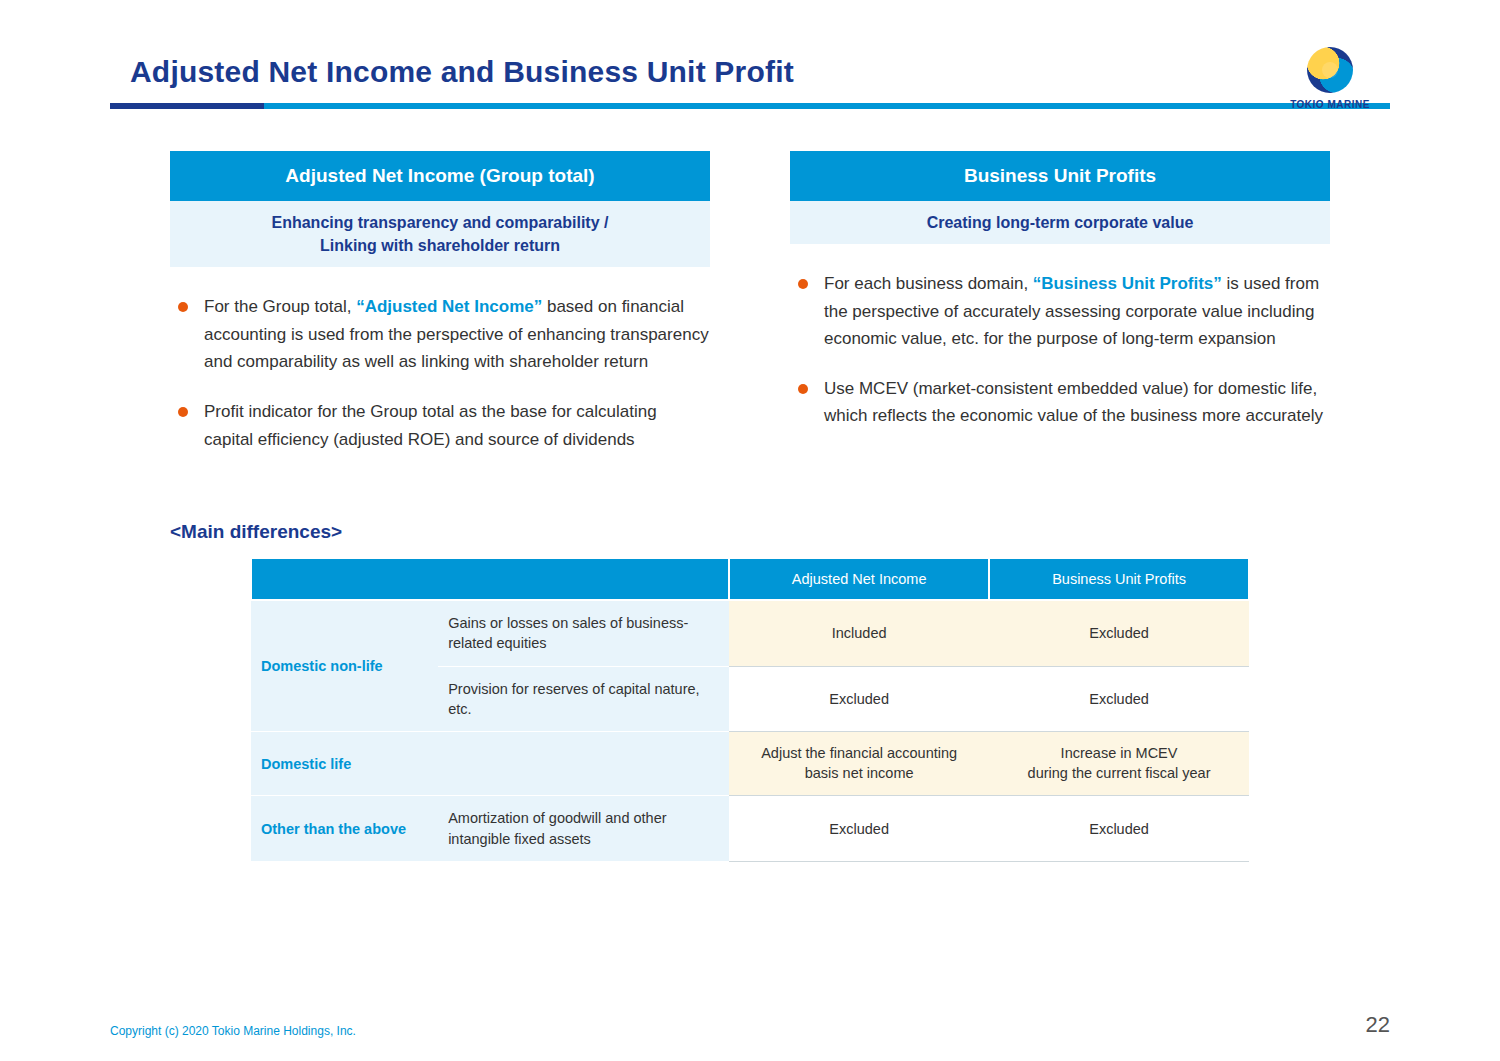TOKIO MARINE
Adjusted Net Income and Business Unit Profit
Adjusted Net Income (Group total)
Enhancing transparency and comparability /
Linking with shareholder return
For the Group total, “Adjusted Net Income” based on financial accounting is used from the perspective of enhancing transparency and comparability as well as linking with shareholder return
Profit indicator for the Group total as the base for calculating capital efficiency (adjusted ROE) and source of dividends
Business Unit Profits
Creating long-term corporate value
For each business domain, “Business Unit Profits” is used from the perspective of accurately assessing corporate value including economic value, etc. for the purpose of long-term expansion
Use MCEV (market-consistent embedded value) for domestic life, which reflects the economic value of the business more accurately
<Main differences>
| | Adjusted Net Income | Business Unit Profits |
| --- | --- | --- |
| Domestic non-life | Gains or losses on sales of business-related equities | Included | Excluded |
| Provision for reserves of capital nature, etc. | Excluded | Excluded |
| Domestic life | | Adjust the financial accounting basis net income | Increase in MCEV during the current fiscal year |
| Other than the above | Amortization of goodwill and other intangible fixed assets | Excluded | Excluded |
Copyright (c) 2020 Tokio Marine Holdings, Inc.
22